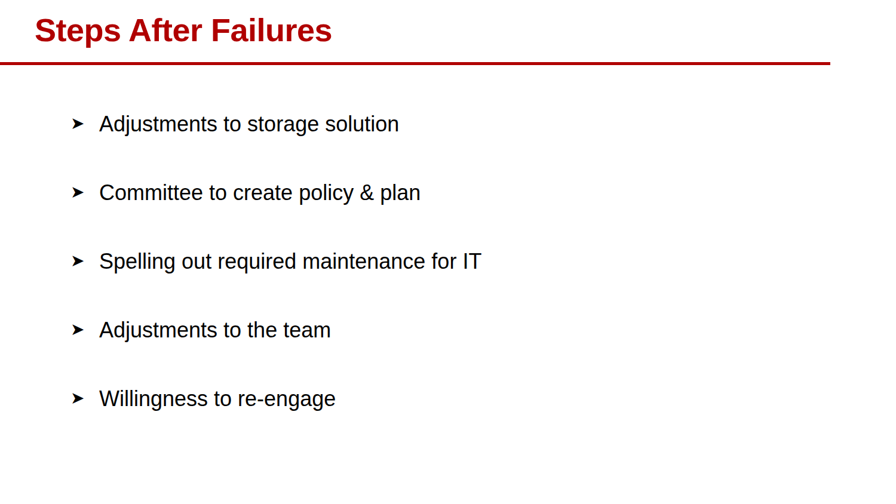Steps After Failures
Adjustments to storage solution
Committee to create policy & plan
Spelling out required maintenance for IT
Adjustments to the team
Willingness to re-engage